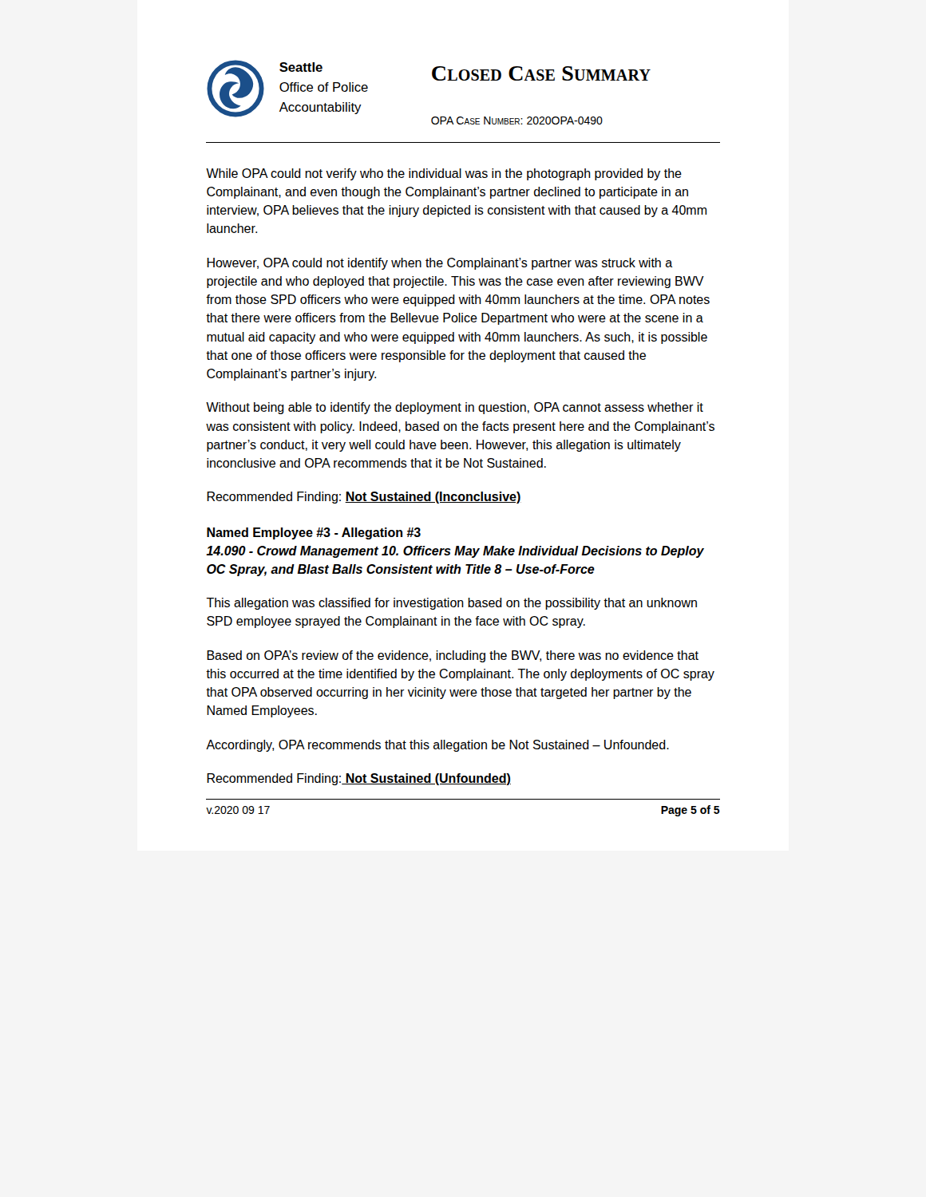Seattle
Office of Police
Accountability
Closed Case Summary
OPA Case Number: 2020OPA-0490
While OPA could not verify who the individual was in the photograph provided by the Complainant, and even though the Complainant’s partner declined to participate in an interview, OPA believes that the injury depicted is consistent with that caused by a 40mm launcher.
However, OPA could not identify when the Complainant’s partner was struck with a projectile and who deployed that projectile. This was the case even after reviewing BWV from those SPD officers who were equipped with 40mm launchers at the time. OPA notes that there were officers from the Bellevue Police Department who were at the scene in a mutual aid capacity and who were equipped with 40mm launchers. As such, it is possible that one of those officers were responsible for the deployment that caused the Complainant’s partner’s injury.
Without being able to identify the deployment in question, OPA cannot assess whether it was consistent with policy. Indeed, based on the facts present here and the Complainant’s partner’s conduct, it very well could have been. However, this allegation is ultimately inconclusive and OPA recommends that it be Not Sustained.
Recommended Finding: Not Sustained (Inconclusive)
Named Employee #3 - Allegation #3
14.090 - Crowd Management 10. Officers May Make Individual Decisions to Deploy OC Spray, and Blast Balls Consistent with Title 8 – Use-of-Force
This allegation was classified for investigation based on the possibility that an unknown SPD employee sprayed the Complainant in the face with OC spray.
Based on OPA’s review of the evidence, including the BWV, there was no evidence that this occurred at the time identified by the Complainant. The only deployments of OC spray that OPA observed occurring in her vicinity were those that targeted her partner by the Named Employees.
Accordingly, OPA recommends that this allegation be Not Sustained – Unfounded.
Recommended Finding: Not Sustained (Unfounded)
v.2020 09 17 Page 5 of 5